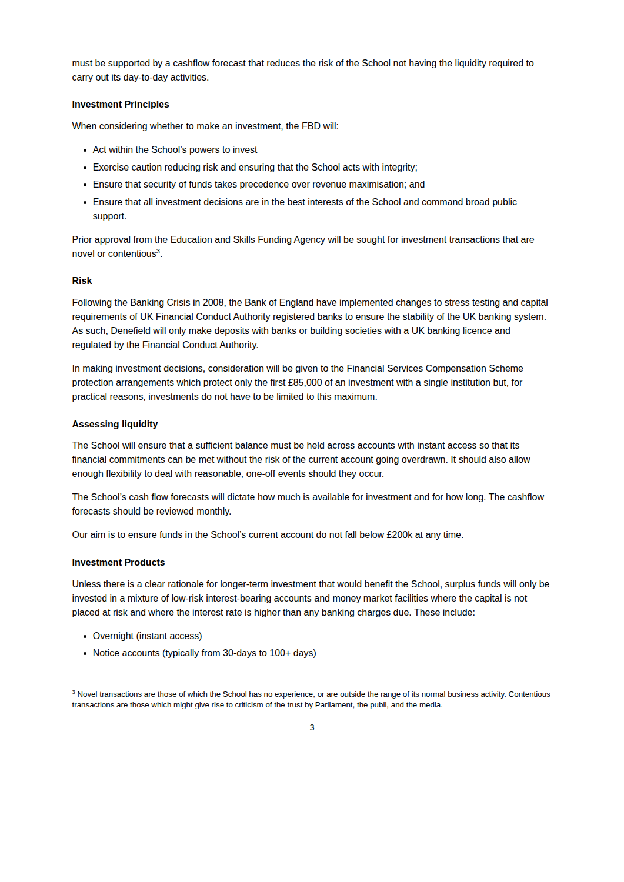must be supported by a cashflow forecast that reduces the risk of the School not having the liquidity required to carry out its day-to-day activities.
Investment Principles
When considering whether to make an investment, the FBD will:
Act within the School’s powers to invest
Exercise caution reducing risk and ensuring that the School acts with integrity;
Ensure that security of funds takes precedence over revenue maximisation; and
Ensure that all investment decisions are in the best interests of the School and command broad public support.
Prior approval from the Education and Skills Funding Agency will be sought for investment transactions that are novel or contentious3.
Risk
Following the Banking Crisis in 2008, the Bank of England have implemented changes to stress testing and capital requirements of UK Financial Conduct Authority registered banks to ensure the stability of the UK banking system. As such, Denefield will only make deposits with banks or building societies with a UK banking licence and regulated by the Financial Conduct Authority.
In making investment decisions, consideration will be given to the Financial Services Compensation Scheme protection arrangements which protect only the first £85,000 of an investment with a single institution but, for practical reasons, investments do not have to be limited to this maximum.
Assessing liquidity
The School will ensure that a sufficient balance must be held across accounts with instant access so that its financial commitments can be met without the risk of the current account going overdrawn. It should also allow enough flexibility to deal with reasonable, one-off events should they occur.
The School’s cash flow forecasts will dictate how much is available for investment and for how long. The cashflow forecasts should be reviewed monthly.
Our aim is to ensure funds in the School’s current account do not fall below £200k at any time.
Investment Products
Unless there is a clear rationale for longer-term investment that would benefit the School, surplus funds will only be invested in a mixture of low-risk interest-bearing accounts and money market facilities where the capital is not placed at risk and where the interest rate is higher than any banking charges due. These include:
Overnight (instant access)
Notice accounts (typically from 30-days to 100+ days)
3 Novel transactions are those of which the School has no experience, or are outside the range of its normal business activity. Contentious transactions are those which might give rise to criticism of the trust by Parliament, the publi, and the media.
3